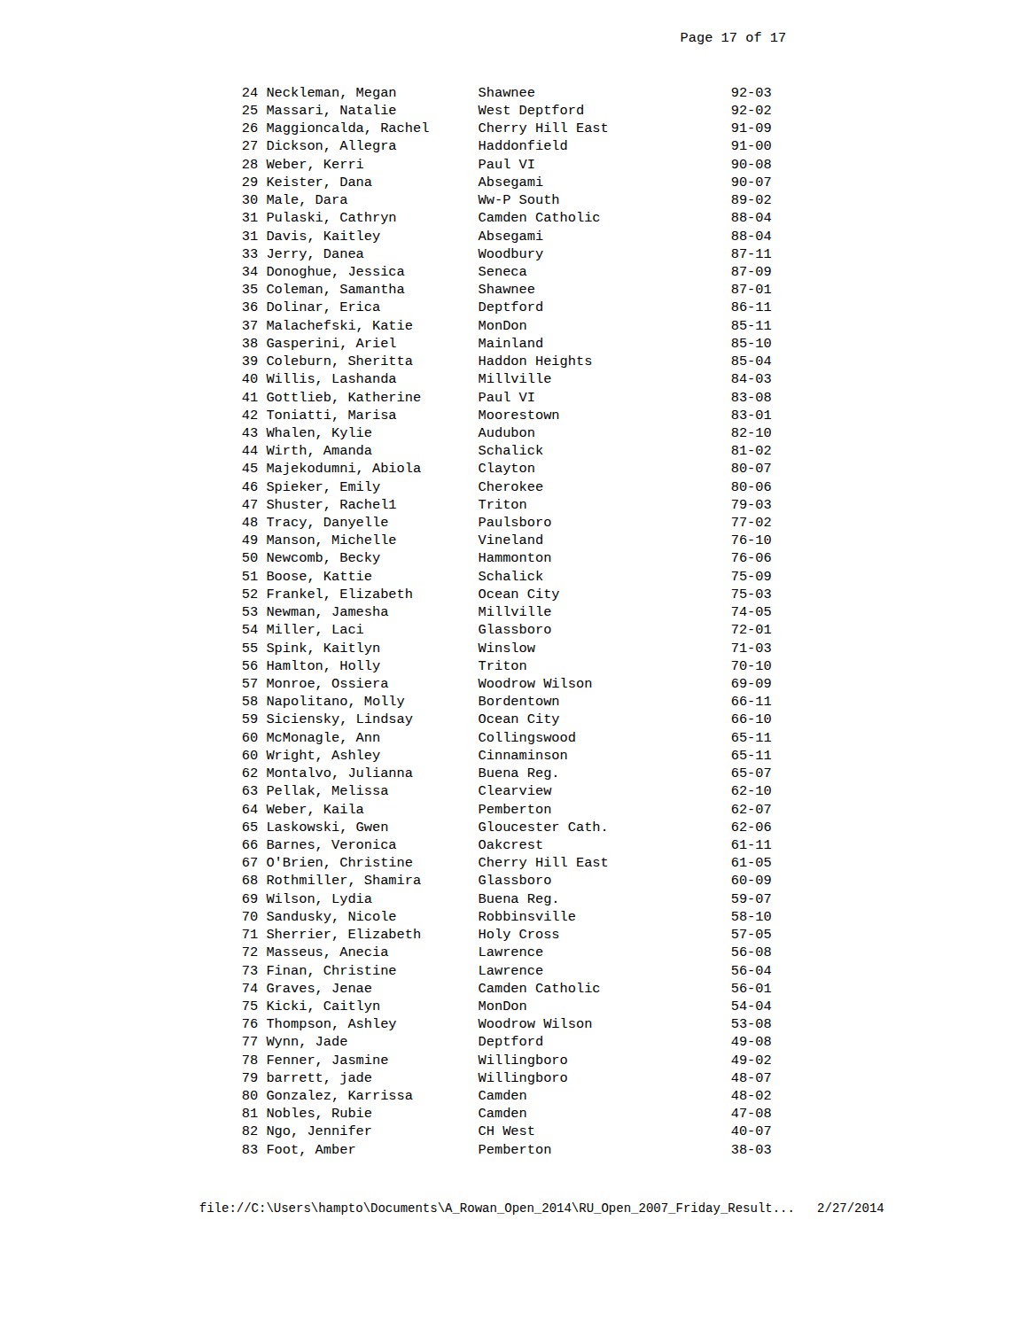Page 17 of 17
24 Neckleman, Megan          Shawnee                        92-03
25 Massari, Natalie          West Deptford                  92-02
26 Maggioncalda, Rachel      Cherry Hill East               91-09
27 Dickson, Allegra          Haddonfield                    91-00
28 Weber, Kerri              Paul VI                        90-08
29 Keister, Dana             Absegami                       90-07
30 Male, Dara                Ww-P South                     89-02
31 Pulaski, Cathryn          Camden Catholic                88-04
31 Davis, Kaitley            Absegami                       88-04
33 Jerry, Danea              Woodbury                       87-11
34 Donoghue, Jessica         Seneca                         87-09
35 Coleman, Samantha         Shawnee                        87-01
36 Dolinar, Erica            Deptford                       86-11
37 Malachefski, Katie        MonDon                         85-11
38 Gasperini, Ariel          Mainland                       85-10
39 Coleburn, Sheritta        Haddon Heights                 85-04
40 Willis, Lashanda          Millville                      84-03
41 Gottlieb, Katherine       Paul VI                        83-08
42 Toniatti, Marisa          Moorestown                     83-01
43 Whalen, Kylie             Audubon                        82-10
44 Wirth, Amanda             Schalick                       81-02
45 Majekodumni, Abiola       Clayton                        80-07
46 Spieker, Emily            Cherokee                       80-06
47 Shuster, Rachel1          Triton                         79-03
48 Tracy, Danyelle           Paulsboro                      77-02
49 Manson, Michelle          Vineland                       76-10
50 Newcomb, Becky            Hammonton                      76-06
51 Boose, Kattie             Schalick                       75-09
52 Frankel, Elizabeth        Ocean City                     75-03
53 Newman, Jamesha           Millville                      74-05
54 Miller, Laci              Glassboro                      72-01
55 Spink, Kaitlyn            Winslow                        71-03
56 Hamlton, Holly            Triton                         70-10
57 Monroe, Ossiera           Woodrow Wilson                 69-09
58 Napolitano, Molly         Bordentown                     66-11
59 Siciensky, Lindsay        Ocean City                     66-10
60 McMonagle, Ann            Collingswood                   65-11
60 Wright, Ashley            Cinnaminson                    65-11
62 Montalvo, Julianna        Buena Reg.                     65-07
63 Pellak, Melissa           Clearview                      62-10
64 Weber, Kaila              Pemberton                      62-07
65 Laskowski, Gwen           Gloucester Cath.               62-06
66 Barnes, Veronica          Oakcrest                       61-11
67 O'Brien, Christine        Cherry Hill East               61-05
68 Rothmiller, Shamira       Glassboro                      60-09
69 Wilson, Lydia             Buena Reg.                     59-07
70 Sandusky, Nicole          Robbinsville                   58-10
71 Sherrier, Elizabeth       Holy Cross                     57-05
72 Masseus, Anecia           Lawrence                       56-08
73 Finan, Christine          Lawrence                       56-04
74 Graves, Jenae             Camden Catholic                56-01
75 Kicki, Caitlyn            MonDon                         54-04
76 Thompson, Ashley          Woodrow Wilson                 53-08
77 Wynn, Jade                Deptford                       49-08
78 Fenner, Jasmine           Willingboro                    49-02
79 barrett, jade             Willingboro                    48-07
80 Gonzalez, Karrissa        Camden                         48-02
81 Nobles, Rubie             Camden                         47-08
82 Ngo, Jennifer             CH West                        40-07
83 Foot, Amber               Pemberton                      38-03
file://C:\Users\hampto\Documents\A_Rowan_Open_2014\RU_Open_2007_Friday_Result... 2/27/2014